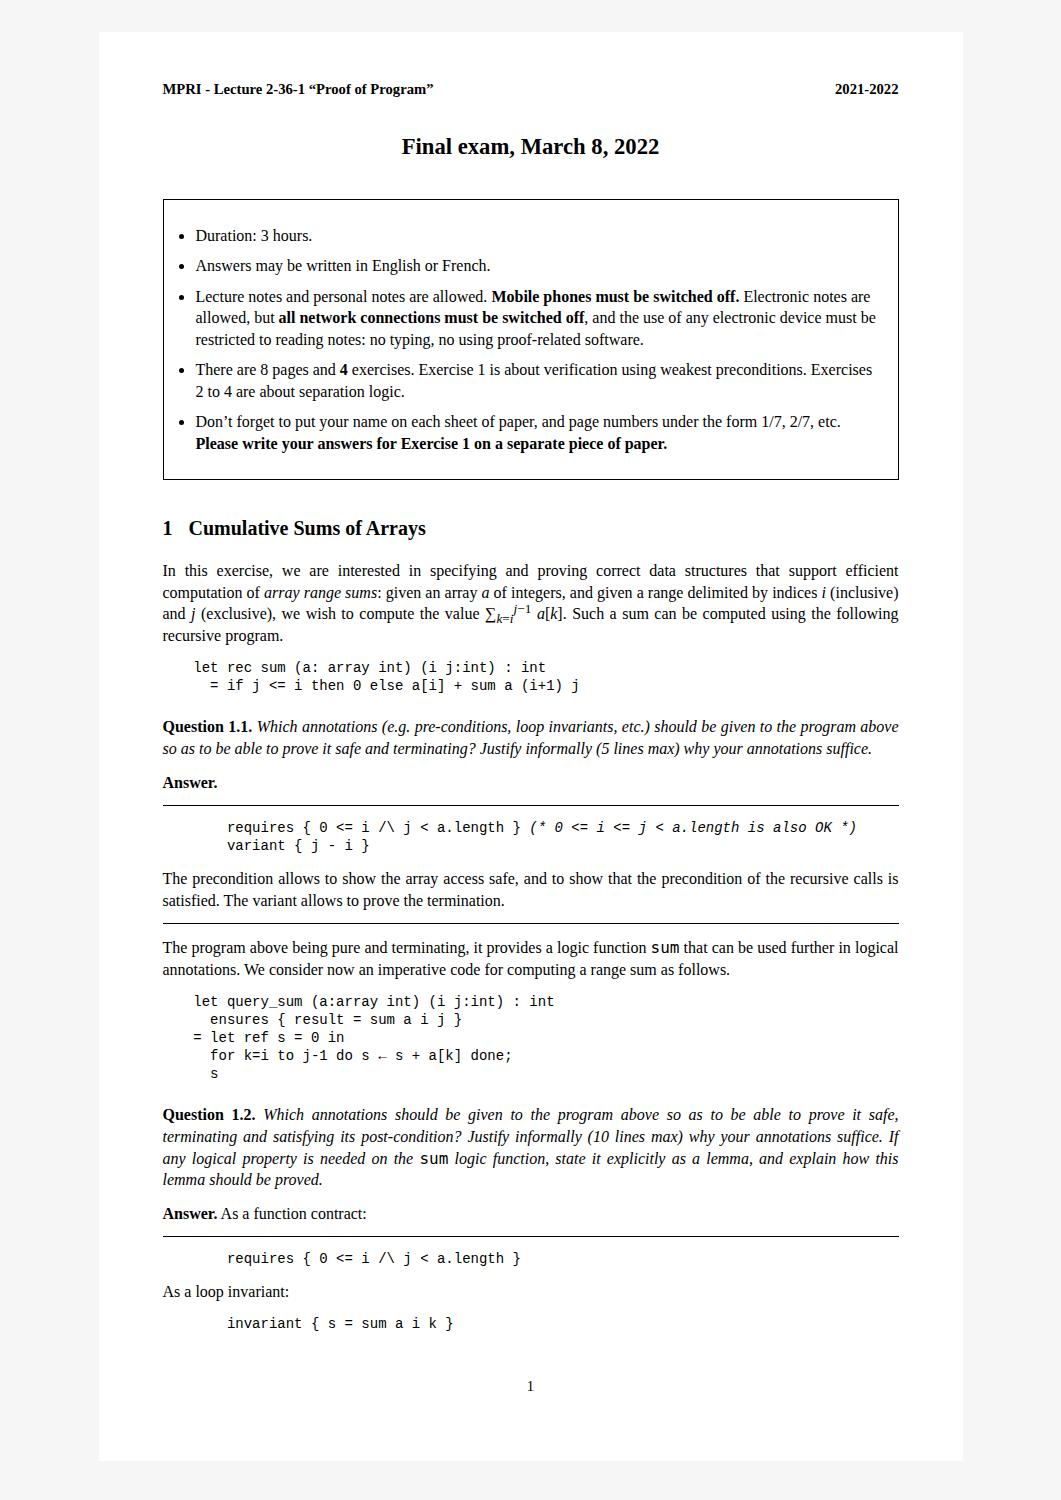MPRI - Lecture 2-36-1 “Proof of Program” 2021-2022
Final exam, March 8, 2022
Duration: 3 hours.
Answers may be written in English or French.
Lecture notes and personal notes are allowed. Mobile phones must be switched off. Electronic notes are allowed, but all network connections must be switched off, and the use of any electronic device must be restricted to reading notes: no typing, no using proof-related software.
There are 8 pages and 4 exercises. Exercise 1 is about verification using weakest preconditions. Exercises 2 to 4 are about separation logic.
Don’t forget to put your name on each sheet of paper, and page numbers under the form 1/7, 2/7, etc. Please write your answers for Exercise 1 on a separate piece of paper.
1 Cumulative Sums of Arrays
In this exercise, we are interested in specifying and proving correct data structures that support efficient computation of array range sums: given an array a of integers, and given a range delimited by indices i (inclusive) and j (exclusive), we wish to compute the value ∑k=ij−1 a[k]. Such a sum can be computed using the following recursive program.
let rec sum (a: array int) (i j:int) : int
  = if j <= i then 0 else a[i] + sum a (i+1) j
Question 1.1. Which annotations (e.g. pre-conditions, loop invariants, etc.) should be given to the program above so as to be able to prove it safe and terminating? Justify informally (5 lines max) why your annotations suffice.
Answer.
    requires { 0 <= i /\ j < a.length } (* 0 <= i <= j < a.length is also OK *)
    variant { j - i }
The precondition allows to show the array access safe, and to show that the precondition of the recursive calls is satisfied. The variant allows to prove the termination.
The program above being pure and terminating, it provides a logic function sum that can be used further in logical annotations. We consider now an imperative code for computing a range sum as follows.
let query_sum (a:array int) (i j:int) : int
  ensures { result = sum a i j }
= let ref s = 0 in
  for k=i to j-1 do s ← s + a[k] done;
  s
Question 1.2. Which annotations should be given to the program above so as to be able to prove it safe, terminating and satisfying its post-condition? Justify informally (10 lines max) why your annotations suffice. If any logical property is needed on the sum logic function, state it explicitly as a lemma, and explain how this lemma should be proved.
Answer. As a function contract:
    requires { 0 <= i /\ j < a.length }
As a loop invariant:
    invariant { s = sum a i k }
1